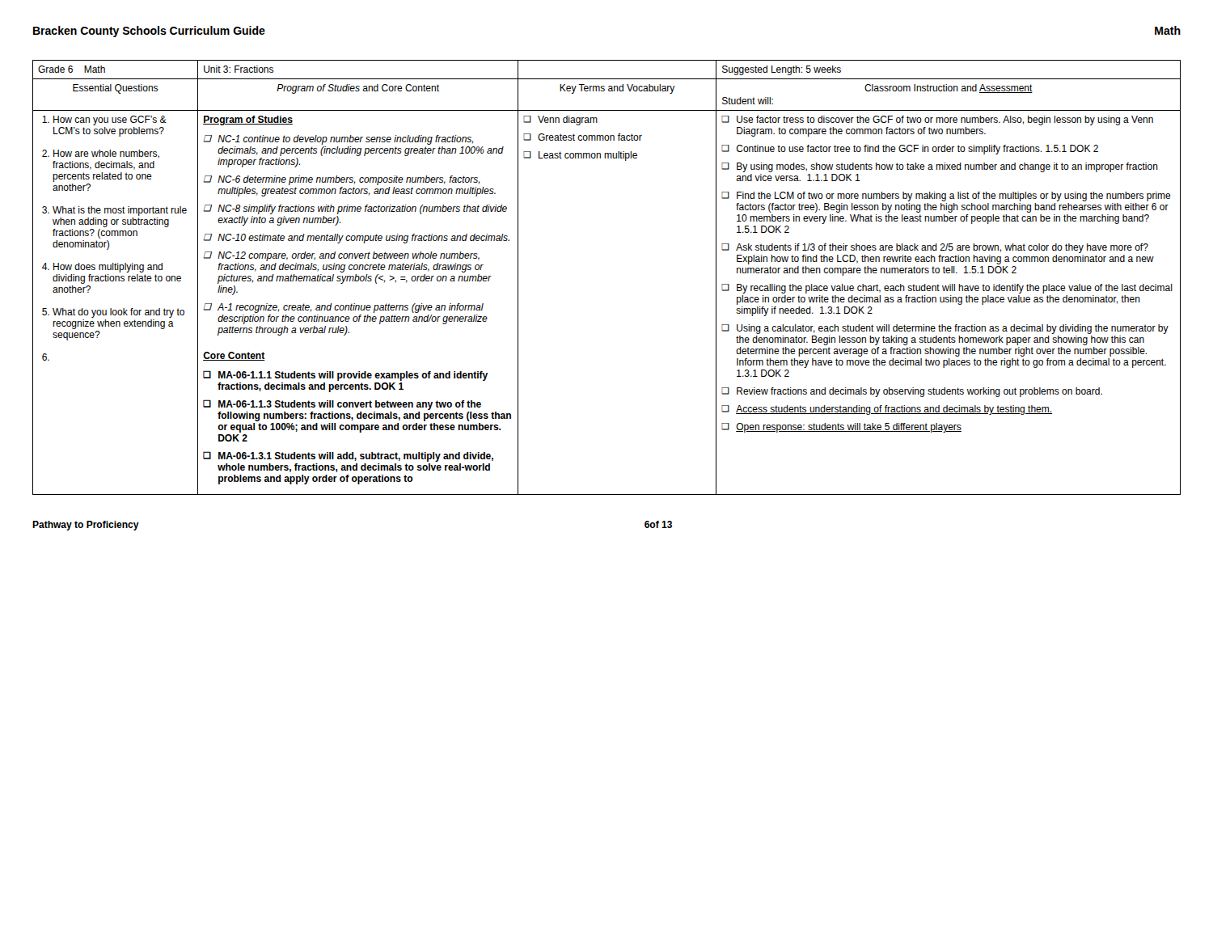Bracken County Schools Curriculum Guide Math
| Grade 6 Math | Unit 3: Fractions | | Suggested Length: 5 weeks |
| Essential Questions | Program of Studies and Core Content | Key Terms and Vocabulary | Classroom Instruction and Assessment Student will: |
| How can you use GCF’s & LCM’s to solve problems? How are whole numbers, fractions, decimals, and percents related to one another? What is the most important rule when adding or subtracting fractions? (common denominator) How does multiplying and dividing fractions relate to one another? What do you look for and try to recognize when extending a sequence? | Program of Studies NC-1 continue to develop number sense including fractions, decimals, and percents (including percents greater than 100% and improper fractions). NC-6 determine prime numbers, composite numbers, factors, multiples, greatest common factors, and least common multiples. NC-8 simplify fractions with prime factorization (numbers that divide exactly into a given number). NC-10 estimate and mentally compute using fractions and decimals. NC-12 compare, order, and convert between whole numbers, fractions, and decimals, using concrete materials, drawings or pictures, and mathematical symbols (<, >, =, order on a number line). A-1 recognize, create, and continue patterns (give an informal description for the continuance of the pattern and/or generalize patterns through a verbal rule). Core Content MA-06-1.1.1 Students will provide examples of and identify fractions, decimals and percents. DOK 1 MA-06-1.1.3 Students will convert between any two of the following numbers: fractions, decimals, and percents (less than or equal to 100%; and will compare and order these numbers. DOK 2 MA-06-1.3.1 Students will add, subtract, multiply and divide, whole numbers, fractions, and decimals to solve real-world problems and apply order of operations to | Venn diagram Greatest common factor Least common multiple | Use factor tress to discover the GCF of two or more numbers. Also, begin lesson by using a Venn Diagram. to compare the common factors of two numbers. Continue to use factor tree to find the GCF in order to simplify fractions. 1.5.1 DOK 2 By using modes, show students how to take a mixed number and change it to an improper fraction and vice versa. 1.1.1 DOK 1 Find the LCM of two or more numbers by making a list of the multiples or by using the numbers prime factors (factor tree). Begin lesson by noting the high school marching band rehearses with either 6 or 10 members in every line. What is the least number of people that can be in the marching band? 1.5.1 DOK 2 Ask students if 1/3 of their shoes are black and 2/5 are brown, what color do they have more of? Explain how to find the LCD, then rewrite each fraction having a common denominator and a new numerator and then compare the numerators to tell. 1.5.1 DOK 2 By recalling the place value chart, each student will have to identify the place value of the last decimal place in order to write the decimal as a fraction using the place value as the denominator, then simplify if needed. 1.3.1 DOK 2 Using a calculator, each student will determine the fraction as a decimal by dividing the numerator by the denominator. Begin lesson by taking a students homework paper and showing how this can determine the percent average of a fraction showing the number right over the number possible. Inform them they have to move the decimal two places to the right to go from a decimal to a percent. 1.3.1 DOK 2 Review fractions and decimals by observing students working out problems on board. Access students understanding of fractions and decimals by testing them. Open response: students will take 5 different players |
Pathway to Proficiency 6of 13